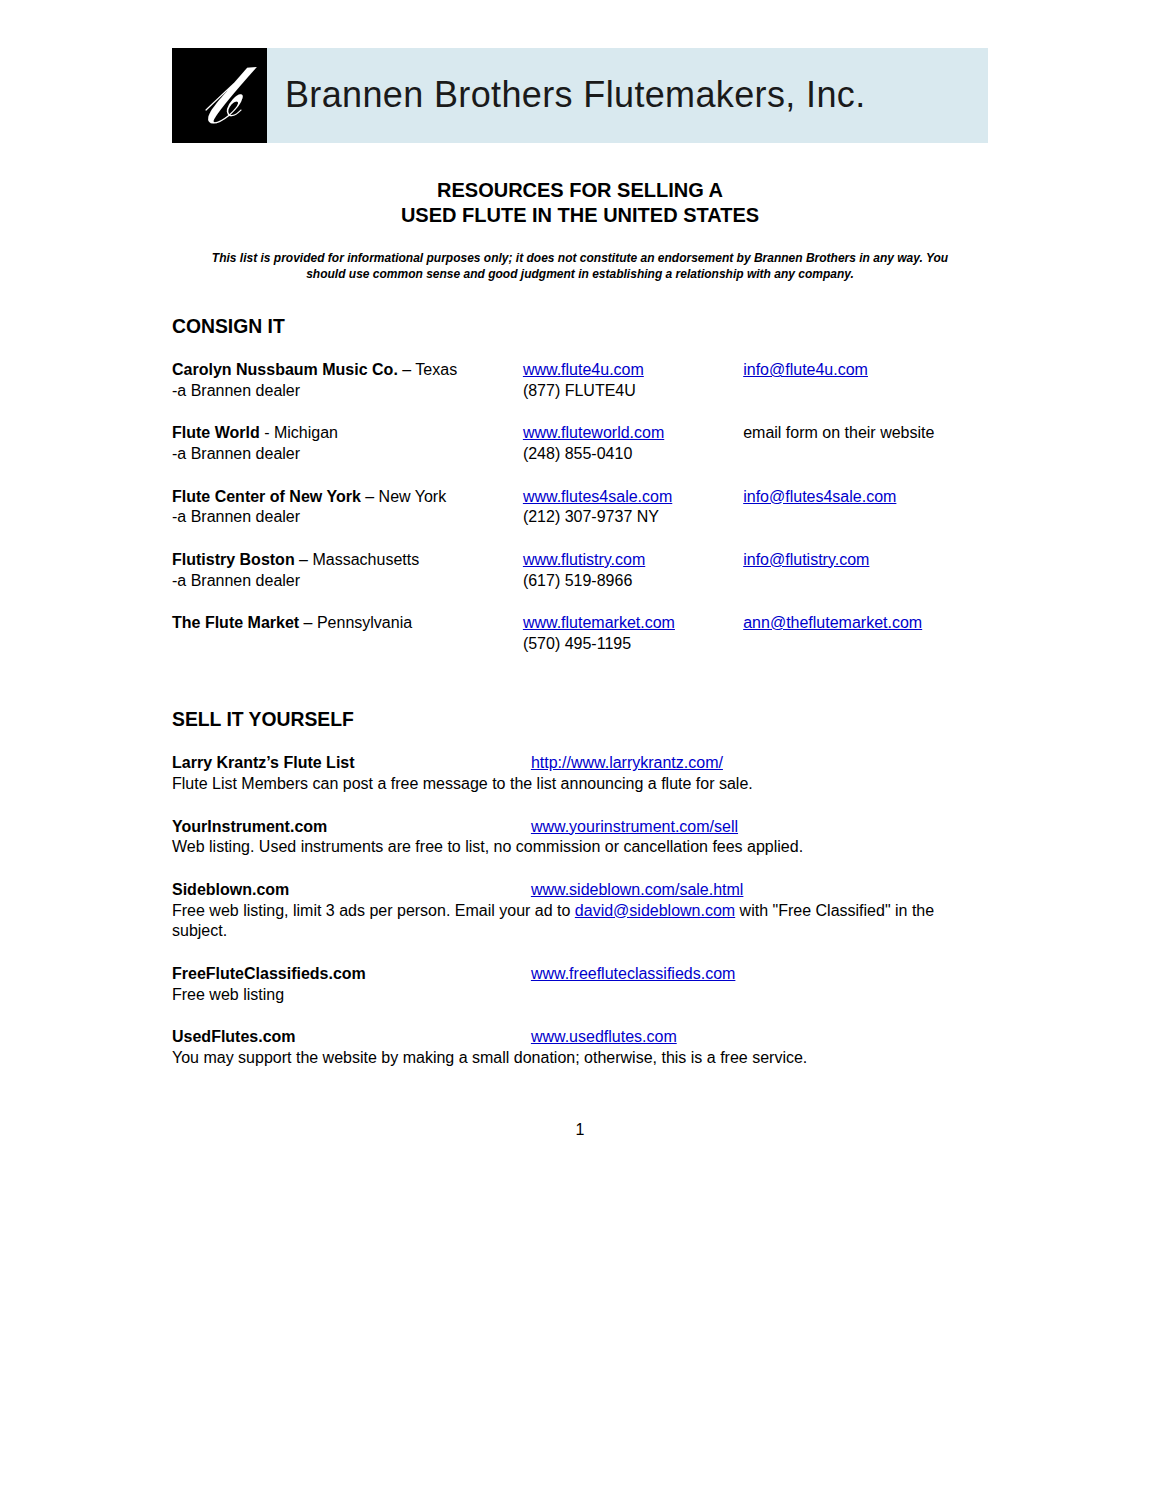𝒷
Brannen Brothers Flutemakers, Inc.
RESOURCES FOR SELLING A
USED FLUTE IN THE UNITED STATES
This list is provided for informational purposes only; it does not constitute an endorsement by Brannen Brothers in any way. You should use common sense and good judgment in establishing a relationship with any company.
CONSIGN IT
| Carolyn Nussbaum Music Co. – Texas -a Brannen dealer | www.flute4u.com (877) FLUTE4U | info@flute4u.com |
| Flute World - Michigan -a Brannen dealer | www.fluteworld.com (248) 855-0410 | email form on their website |
| Flute Center of New York – New York -a Brannen dealer | www.flutes4sale.com (212) 307-9737 NY | info@flutes4sale.com |
| Flutistry Boston – Massachusetts -a Brannen dealer | www.flutistry.com (617) 519-8966 | info@flutistry.com |
| The Flute Market – Pennsylvania | www.flutemarket.com (570) 495-1195 | ann@theflutemarket.com |
SELL IT YOURSELF
Larry Krantz’s Flute List
http://www.larrykrantz.com/
Flute List Members can post a free message to the list announcing a flute for sale.
YourInstrument.com
www.yourinstrument.com/sell
Web listing. Used instruments are free to list, no commission or cancellation fees applied.
Sideblown.com
www.sideblown.com/sale.html
Free web listing, limit 3 ads per person. Email your ad to david@sideblown.com with "Free Classified" in the subject.
FreeFluteClassifieds.com
www.freefluteclassifieds.com
Free web listing
UsedFlutes.com
www.usedflutes.com
You may support the website by making a small donation; otherwise, this is a free service.
1